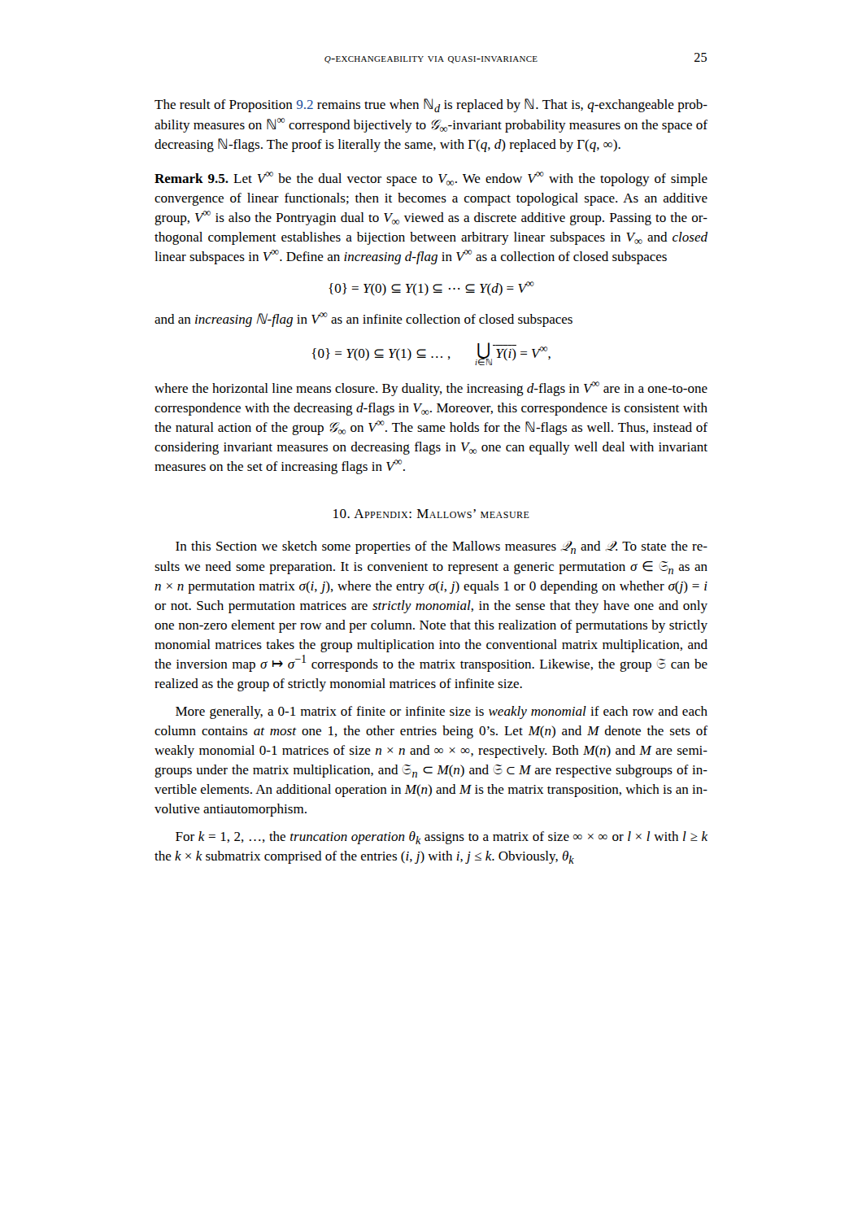q-exchangeability via quasi-invariance 25
The result of Proposition 9.2 remains true when ℕd is replaced by ℕ. That is, q-exchangeable probability measures on ℕ∞ correspond bijectively to 𝒢∞-invariant probability measures on the space of decreasing ℕ-flags. The proof is literally the same, with Γ(q, d) replaced by Γ(q, ∞).
Remark 9.5. Let V∞ be the dual vector space to V∞. We endow V∞ with the topology of simple convergence of linear functionals; then it becomes a compact topological space. As an additive group, V∞ is also the Pontryagin dual to V∞ viewed as a discrete additive group. Passing to the orthogonal complement establishes a bijection between arbitrary linear subspaces in V∞ and closed linear subspaces in V∞. Define an increasing d-flag in V∞ as a collection of closed subspaces
{0} = Y(0) ⊆ Y(1) ⊆ ⋯ ⊆ Y(d) = V∞
and an increasing ℕ-flag in V∞ as an infinite collection of closed subspaces
{0} = Y(0) ⊆ Y(1) ⊆ … , ⋃i∈ℕ Y(i) = V∞,
where the horizontal line means closure. By duality, the increasing d-flags in V∞ are in a one-to-one correspondence with the decreasing d-flags in V∞. Moreover, this correspondence is consistent with the natural action of the group 𝒢∞ on V∞. The same holds for the ℕ-flags as well. Thus, instead of considering invariant measures on decreasing flags in V∞ one can equally well deal with invariant measures on the set of increasing flags in V∞.
10. Appendix: Mallows’ measure
In this Section we sketch some properties of the Mallows measures 𝒬n and 𝒬. To state the results we need some preparation. It is convenient to represent a generic permutation σ ∈ 𝔖n as an n × n permutation matrix σ(i, j), where the entry σ(i, j) equals 1 or 0 depending on whether σ(j) = i or not. Such permutation matrices are strictly monomial, in the sense that they have one and only one non-zero element per row and per column. Note that this realization of permutations by strictly monomial matrices takes the group multiplication into the conventional matrix multiplication, and the inversion map σ ↦ σ−1 corresponds to the matrix transposition. Likewise, the group 𝔖 can be realized as the group of strictly monomial matrices of infinite size.
More generally, a 0-1 matrix of finite or infinite size is weakly monomial if each row and each column contains at most one 1, the other entries being 0’s. Let M(n) and M denote the sets of weakly monomial 0-1 matrices of size n × n and ∞ × ∞, respectively. Both M(n) and M are semigroups under the matrix multiplication, and 𝔖n ⊂ M(n) and 𝔖 ⊂ M are respective subgroups of invertible elements. An additional operation in M(n) and M is the matrix transposition, which is an involutive antiautomorphism.
For k = 1, 2, …, the truncation operation θk assigns to a matrix of size ∞ × ∞ or l × l with l ≥ k the k × k submatrix comprised of the entries (i, j) with i, j ≤ k. Obviously, θk